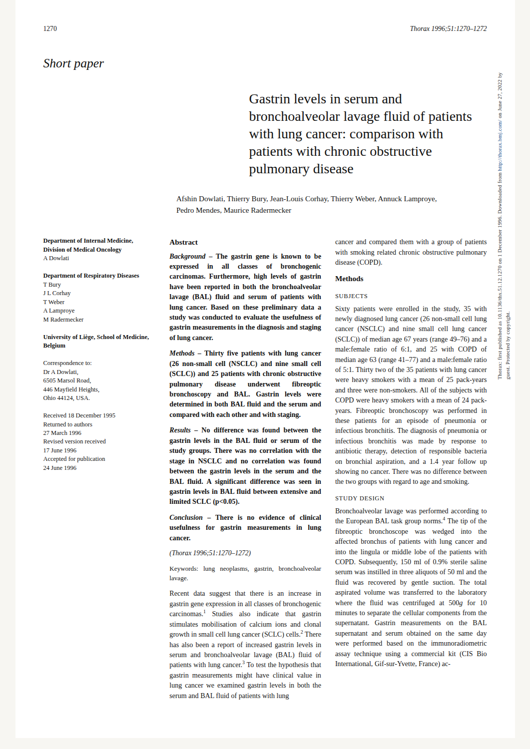1270 Thorax 1996;51:1270–1272
Thorax: first published as 10.1136/thx.51.12.1270 on 1 December 1996. Downloaded from http://thorax.bmj.com/ on June 27, 2022 by guest. Protected by copyright.
Short paper
Gastrin levels in serum and bronchoalveolar lavage fluid of patients with lung cancer: comparison with patients with chronic obstructive pulmonary disease
Afshin Dowlati, Thierry Bury, Jean-Louis Corhay, Thierry Weber, Annuck Lamproye,
Pedro Mendes, Maurice Radermecker
Department of Internal Medicine, Division of Medical Oncology
A Dowlati
Department of Respiratory Diseases
T Bury
J L Corhay
T Weber
A Lamproye
M Radermecker
University of Liège, School of Medicine, Belgium
Correspondence to:
Dr A Dowlati,
6505 Marsol Road,
446 Mayfield Heights,
Ohio 44124, USA.
Received 18 December 1995
Returned to authors
27 March 1996
Revised version received
17 June 1996
Accepted for publication
24 June 1996
Abstract
Background – The gastrin gene is known to be expressed in all classes of bronchogenic carcinomas. Furthermore, high levels of gastrin have been reported in both the bronchoalveolar lavage (BAL) fluid and serum of patients with lung cancer. Based on these preliminary data a study was conducted to evaluate the usefulness of gastrin measurements in the diagnosis and staging of lung cancer.
Methods – Thirty five patients with lung cancer (26 non-small cell (NSCLC) and nine small cell (SCLC)) and 25 patients with chronic obstructive pulmonary disease underwent fibreoptic bronchoscopy and BAL. Gastrin levels were determined in both BAL fluid and the serum and compared with each other and with staging.
Results – No difference was found between the gastrin levels in the BAL fluid or serum of the study groups. There was no correlation with the stage in NSCLC and no correlation was found between the gastrin levels in the serum and the BAL fluid. A significant difference was seen in gastrin levels in BAL fluid between extensive and limited SCLC (p<0.05).
Conclusion – There is no evidence of clinical usefulness for gastrin measurements in lung cancer.
(Thorax 1996;51:1270–1272)
Keywords: lung neoplasms, gastrin, bronchoalveolar lavage.
Recent data suggest that there is an increase in gastrin gene expression in all classes of bronchogenic carcinomas.1 Studies also indicate that gastrin stimulates mobilisation of calcium ions and clonal growth in small cell lung cancer (SCLC) cells.2 There has also been a report of increased gastrin levels in serum and bronchoalveolar lavage (BAL) fluid of patients with lung cancer.3 To test the hypothesis that gastrin measurements might have clinical value in lung cancer we examined gastrin levels in both the serum and BAL fluid of patients with lung
cancer and compared them with a group of patients with smoking related chronic obstructive pulmonary disease (COPD).
Methods
Subjects
Sixty patients were enrolled in the study, 35 with newly diagnosed lung cancer (26 non-small cell lung cancer (NSCLC) and nine small cell lung cancer (SCLC)) of median age 67 years (range 49–76) and a male:female ratio of 6:1, and 25 with COPD of median age 63 (range 41–77) and a male:female ratio of 5:1. Thirty two of the 35 patients with lung cancer were heavy smokers with a mean of 25 pack-years and three were non-smokers. All of the subjects with COPD were heavy smokers with a mean of 24 pack-years. Fibreoptic bronchoscopy was performed in these patients for an episode of pneumonia or infectious bronchitis. The diagnosis of pneumonia or infectious bronchitis was made by response to antibiotic therapy, detection of responsible bacteria on bronchial aspiration, and a 1.4 year follow up showing no cancer. There was no difference between the two groups with regard to age and smoking.
Study design
Bronchoalveolar lavage was performed according to the European BAL task group norms.4 The tip of the fibreoptic bronchoscope was wedged into the affected bronchus of patients with lung cancer and into the lingula or middle lobe of the patients with COPD. Subsequently, 150 ml of 0.9% sterile saline serum was instilled in three aliquots of 50 ml and the fluid was recovered by gentle suction. The total aspirated volume was transferred to the laboratory where the fluid was centrifuged at 500g for 10 minutes to separate the cellular components from the supernatant. Gastrin measurements on the BAL supernatant and serum obtained on the same day were performed based on the immunoradiometric assay technique using a commercial kit (CIS Bio International, Gif-sur-Yvette, France) ac-